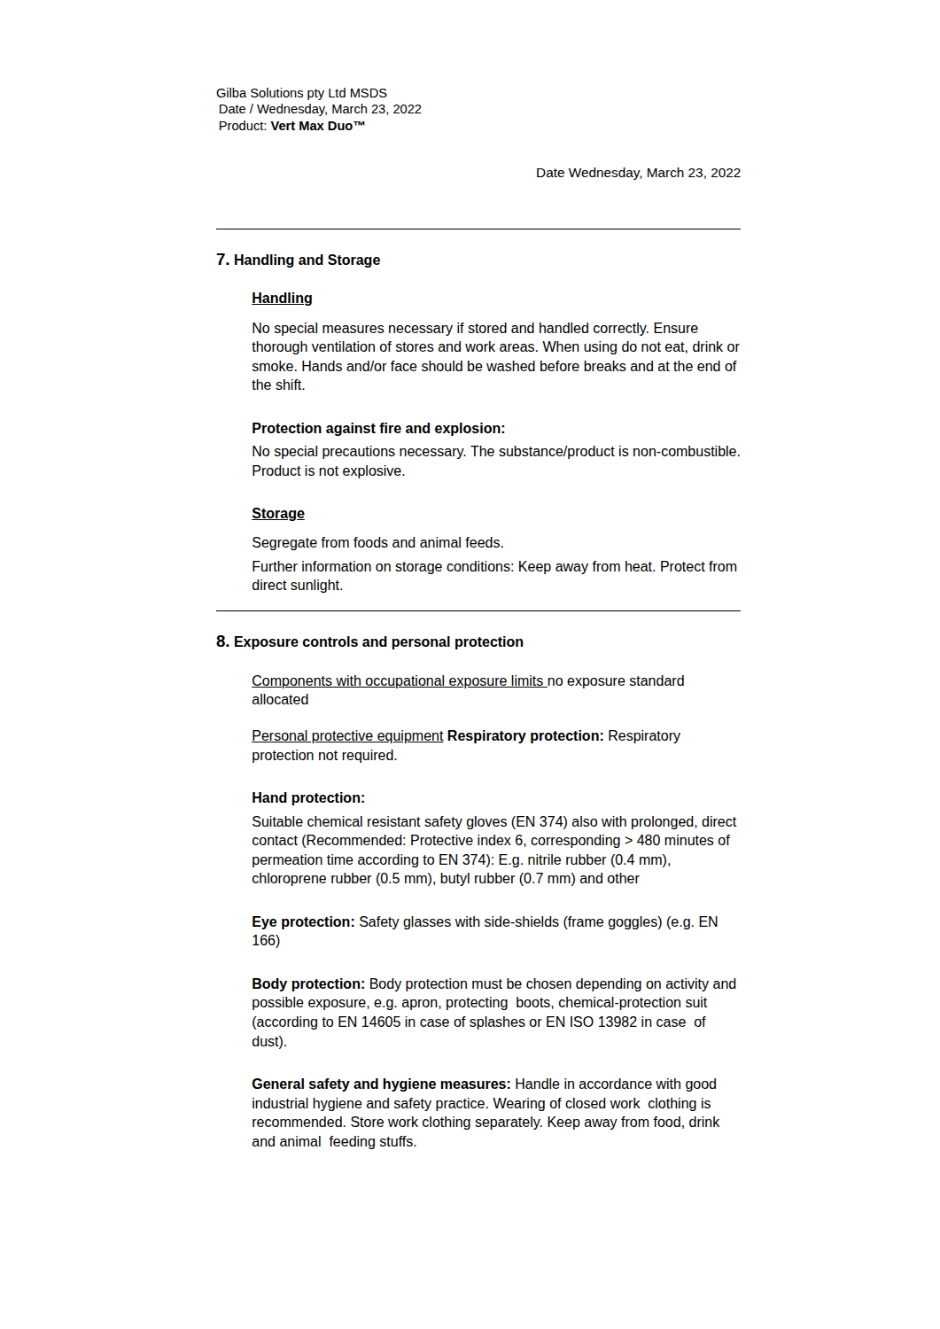Gilba Solutions pty Ltd MSDS
Date / Wednesday, March 23, 2022
Product: Vert Max Duo™
Date Wednesday, March 23, 2022
7. Handling and Storage
Handling
No special measures necessary if stored and handled correctly. Ensure thorough ventilation of stores and work areas. When using do not eat, drink or smoke. Hands and/or face should be washed before breaks and at the end of the shift.
Protection against fire and explosion:
No special precautions necessary. The substance/product is non-combustible. Product is not explosive.
Storage
Segregate from foods and animal feeds.
Further information on storage conditions: Keep away from heat. Protect from direct sunlight.
8. Exposure controls and personal protection
Components with occupational exposure limits no exposure standard allocated
Personal protective equipment Respiratory protection: Respiratory protection not required.
Hand protection:
Suitable chemical resistant safety gloves (EN 374) also with prolonged, direct contact (Recommended: Protective index 6, corresponding > 480 minutes of permeation time according to EN 374): E.g. nitrile rubber (0.4 mm), chloroprene rubber (0.5 mm), butyl rubber (0.7 mm) and other
Eye protection: Safety glasses with side-shields (frame goggles) (e.g. EN 166)
Body protection: Body protection must be chosen depending on activity and possible exposure, e.g. apron, protecting boots, chemical-protection suit (according to EN 14605 in case of splashes or EN ISO 13982 in case of dust).
General safety and hygiene measures: Handle in accordance with good industrial hygiene and safety practice. Wearing of closed work clothing is recommended. Store work clothing separately. Keep away from food, drink and animal feeding stuffs.